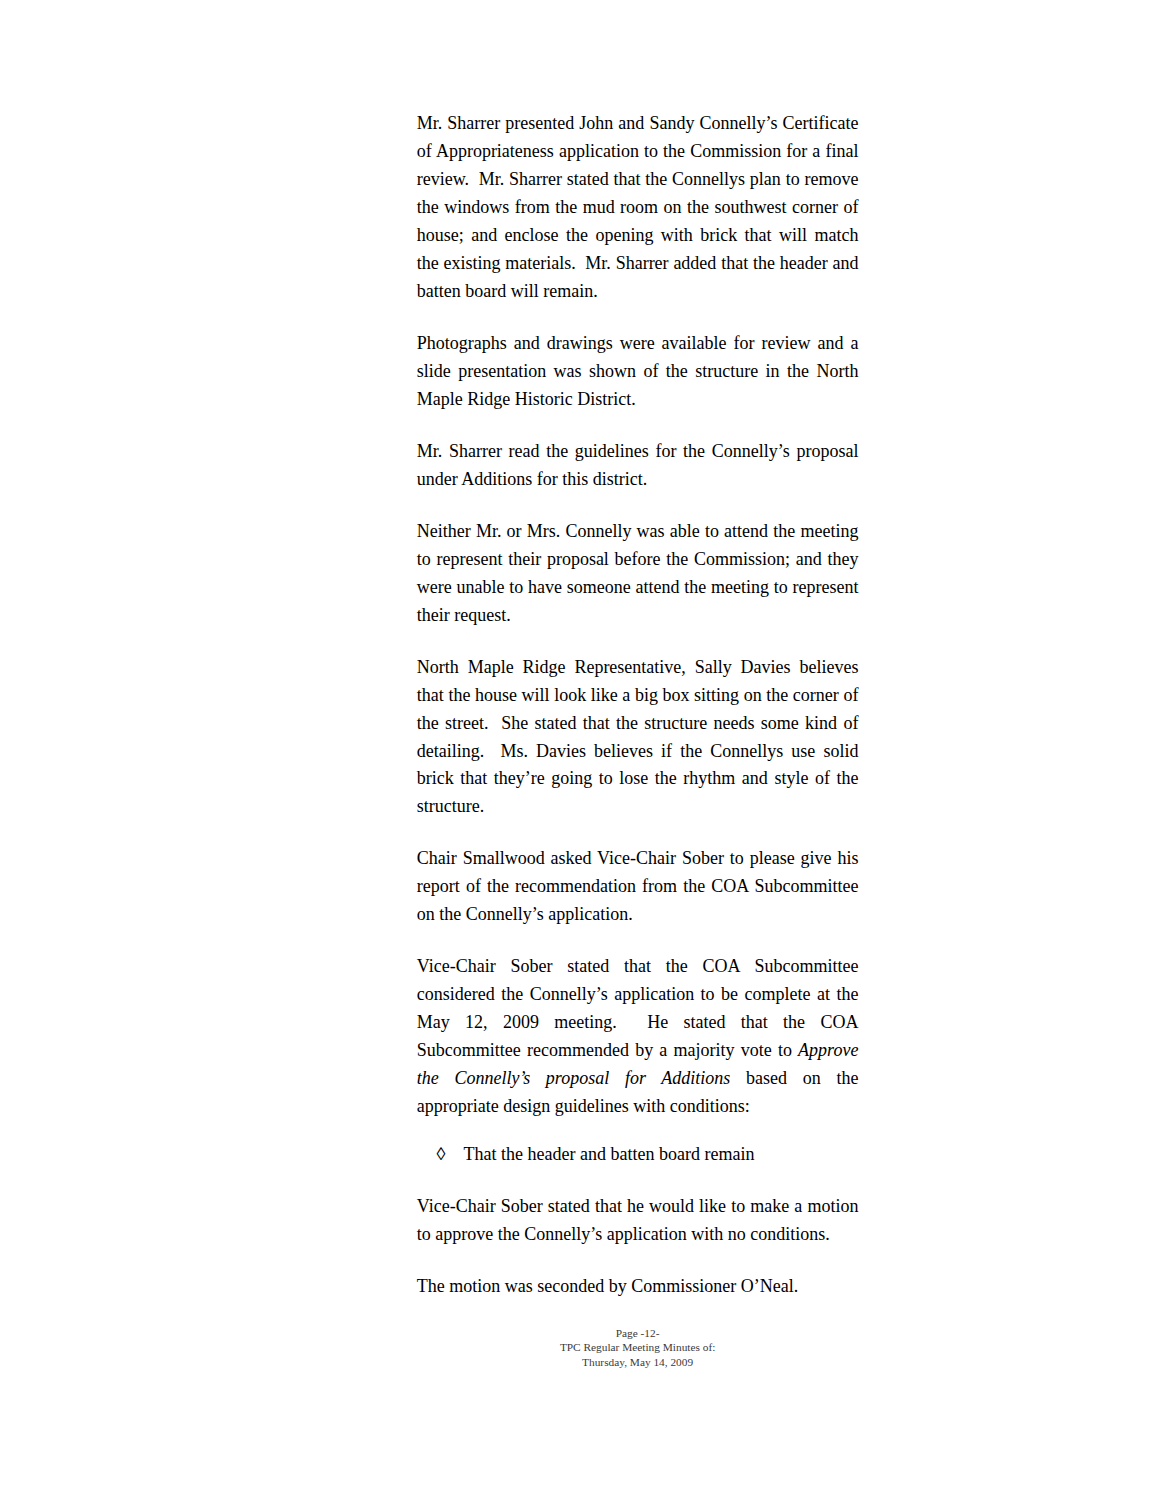Mr. Sharrer presented John and Sandy Connelly’s Certificate of Appropriateness application to the Commission for a final review. Mr. Sharrer stated that the Connellys plan to remove the windows from the mud room on the southwest corner of house; and enclose the opening with brick that will match the existing materials. Mr. Sharrer added that the header and batten board will remain.
Photographs and drawings were available for review and a slide presentation was shown of the structure in the North Maple Ridge Historic District.
Mr. Sharrer read the guidelines for the Connelly’s proposal under Additions for this district.
Neither Mr. or Mrs. Connelly was able to attend the meeting to represent their proposal before the Commission; and they were unable to have someone attend the meeting to represent their request.
North Maple Ridge Representative, Sally Davies believes that the house will look like a big box sitting on the corner of the street. She stated that the structure needs some kind of detailing. Ms. Davies believes if the Connellys use solid brick that they’re going to lose the rhythm and style of the structure.
Chair Smallwood asked Vice-Chair Sober to please give his report of the recommendation from the COA Subcommittee on the Connelly’s application.
Vice-Chair Sober stated that the COA Subcommittee considered the Connelly’s application to be complete at the May 12, 2009 meeting. He stated that the COA Subcommittee recommended by a majority vote to Approve the Connelly’s proposal for Additions based on the appropriate design guidelines with conditions:
◊That the header and batten board remain
Vice-Chair Sober stated that he would like to make a motion to approve the Connelly’s application with no conditions.
The motion was seconded by Commissioner O’Neal.
Page -12-
TPC Regular Meeting Minutes of:
Thursday, May 14, 2009